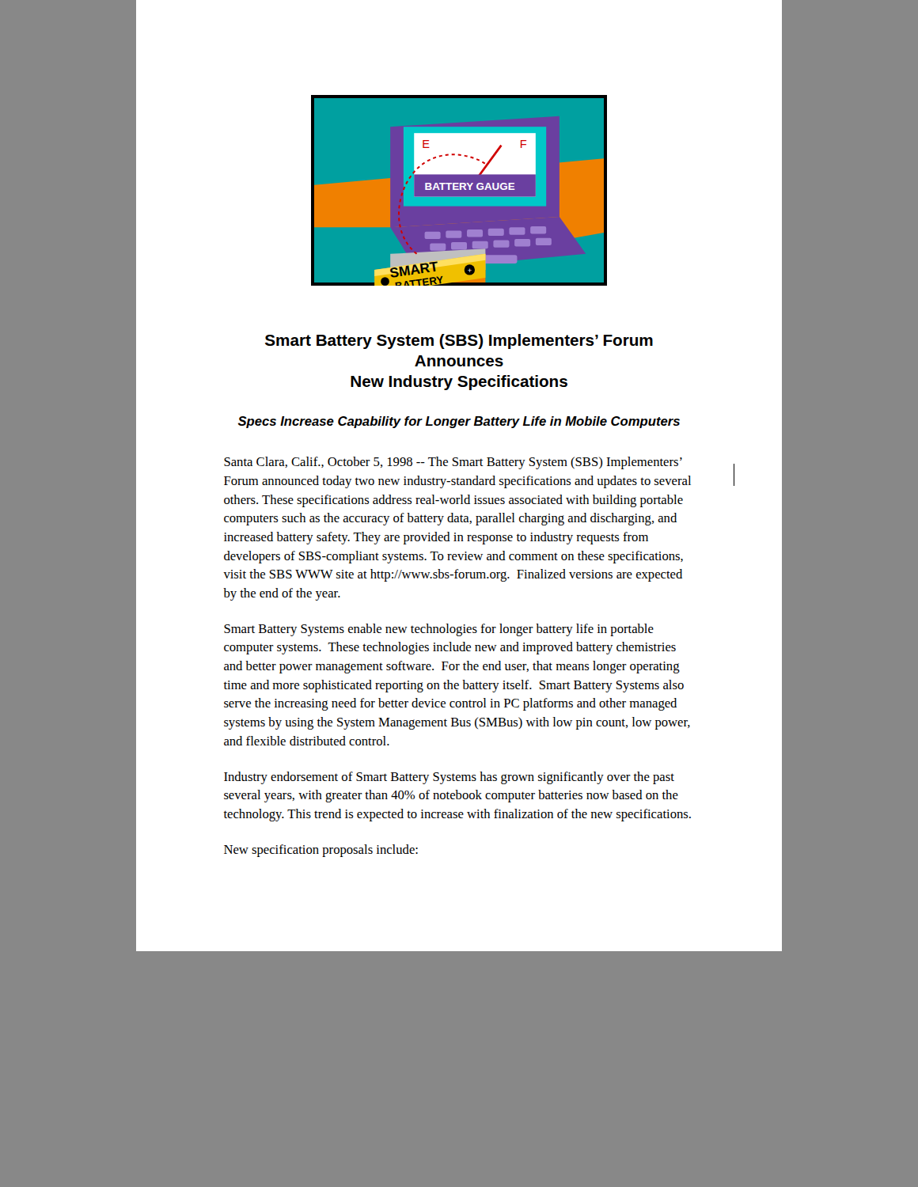Smart Battery System (SBS) Implementers’ Forum Announces
New Industry Specifications
Specs Increase Capability for Longer Battery Life in Mobile Computers
Santa Clara, Calif., October 5, 1998 -- The Smart Battery System (SBS) Implementers’ Forum announced today two new industry-standard specifications and updates to several others. These specifications address real-world issues associated with building portable computers such as the accuracy of battery data, parallel charging and discharging, and increased battery safety. They are provided in response to industry requests from developers of SBS-compliant systems. To review and comment on these specifications, visit the SBS WWW site at http://www.sbs-forum.org. Finalized versions are expected by the end of the year.
Smart Battery Systems enable new technologies for longer battery life in portable computer systems. These technologies include new and improved battery chemistries and better power management software. For the end user, that means longer operating time and more sophisticated reporting on the battery itself. Smart Battery Systems also serve the increasing need for better device control in PC platforms and other managed systems by using the System Management Bus (SMBus) with low pin count, low power, and flexible distributed control.
Industry endorsement of Smart Battery Systems has grown significantly over the past several years, with greater than 40% of notebook computer batteries now based on the technology. This trend is expected to increase with finalization of the new specifications.
New specification proposals include: